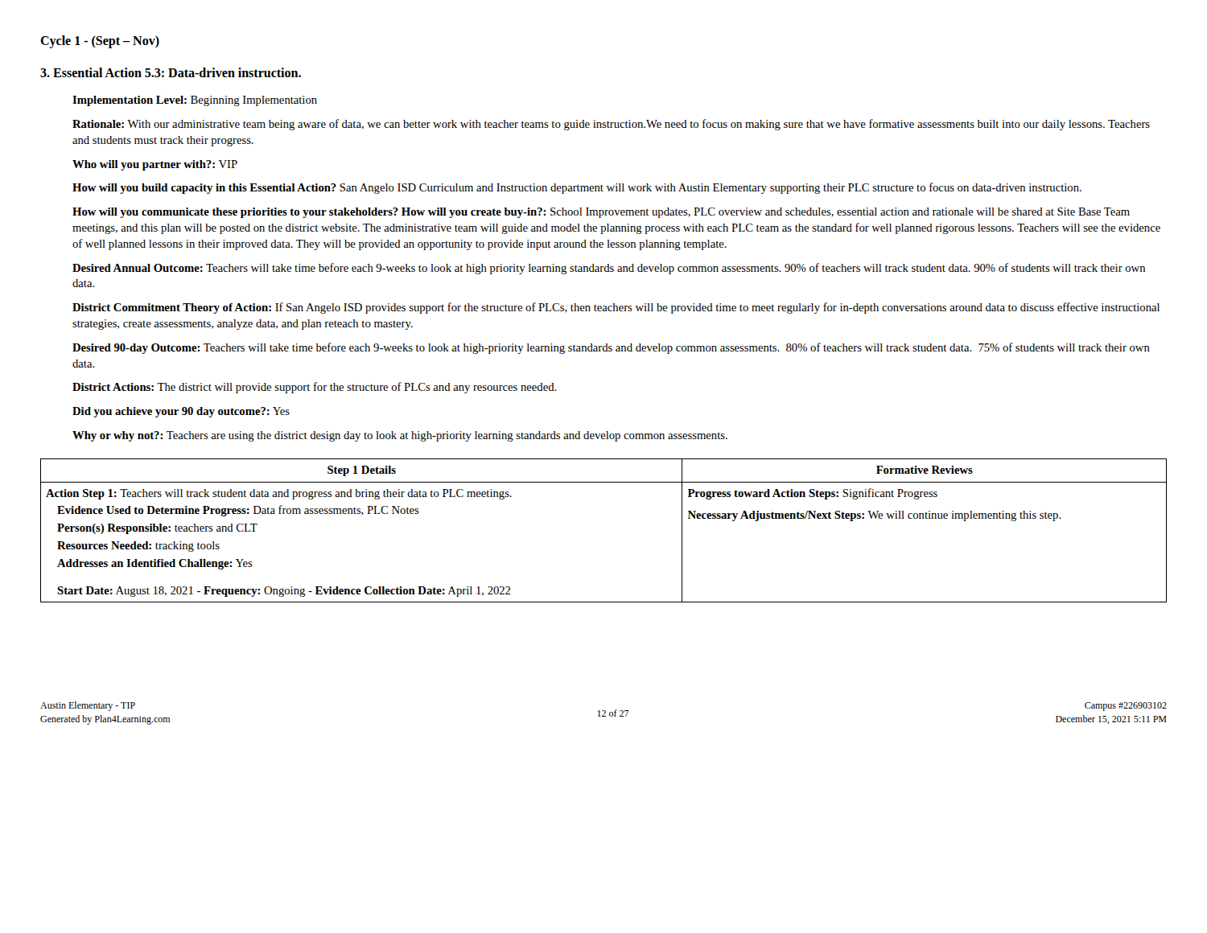Cycle 1 - (Sept – Nov)
3. Essential Action 5.3: Data-driven instruction.
Implementation Level: Beginning Implementation
Rationale: With our administrative team being aware of data, we can better work with teacher teams to guide instruction.We need to focus on making sure that we have formative assessments built into our daily lessons. Teachers and students must track their progress.
Who will you partner with?: VIP
How will you build capacity in this Essential Action? San Angelo ISD Curriculum and Instruction department will work with Austin Elementary supporting their PLC structure to focus on data-driven instruction.
How will you communicate these priorities to your stakeholders? How will you create buy-in?: School Improvement updates, PLC overview and schedules, essential action and rationale will be shared at Site Base Team meetings, and this plan will be posted on the district website. The administrative team will guide and model the planning process with each PLC team as the standard for well planned rigorous lessons. Teachers will see the evidence of well planned lessons in their improved data. They will be provided an opportunity to provide input around the lesson planning template.
Desired Annual Outcome: Teachers will take time before each 9-weeks to look at high priority learning standards and develop common assessments. 90% of teachers will track student data. 90% of students will track their own data.
District Commitment Theory of Action: If San Angelo ISD provides support for the structure of PLCs, then teachers will be provided time to meet regularly for in-depth conversations around data to discuss effective instructional strategies, create assessments, analyze data, and plan reteach to mastery.
Desired 90-day Outcome: Teachers will take time before each 9-weeks to look at high-priority learning standards and develop common assessments. 80% of teachers will track student data. 75% of students will track their own data.
District Actions: The district will provide support for the structure of PLCs and any resources needed.
Did you achieve your 90 day outcome?: Yes
Why or why not?: Teachers are using the district design day to look at high-priority learning standards and develop common assessments.
| Step 1 Details | Formative Reviews |
| --- | --- |
| Action Step 1: Teachers will track student data and progress and bring their data to PLC meetings. Evidence Used to Determine Progress: Data from assessments, PLC Notes Person(s) Responsible: teachers and CLT Resources Needed: tracking tools Addresses an Identified Challenge: Yes Start Date: August 18, 2021 - Frequency: Ongoing - Evidence Collection Date: April 1, 2022 | Progress toward Action Steps: Significant Progress Necessary Adjustments/Next Steps: We will continue implementing this step. |
Austin Elementary - TIP Generated by Plan4Learning.com
12 of 27
Campus #226903102 December 15, 2021 5:11 PM